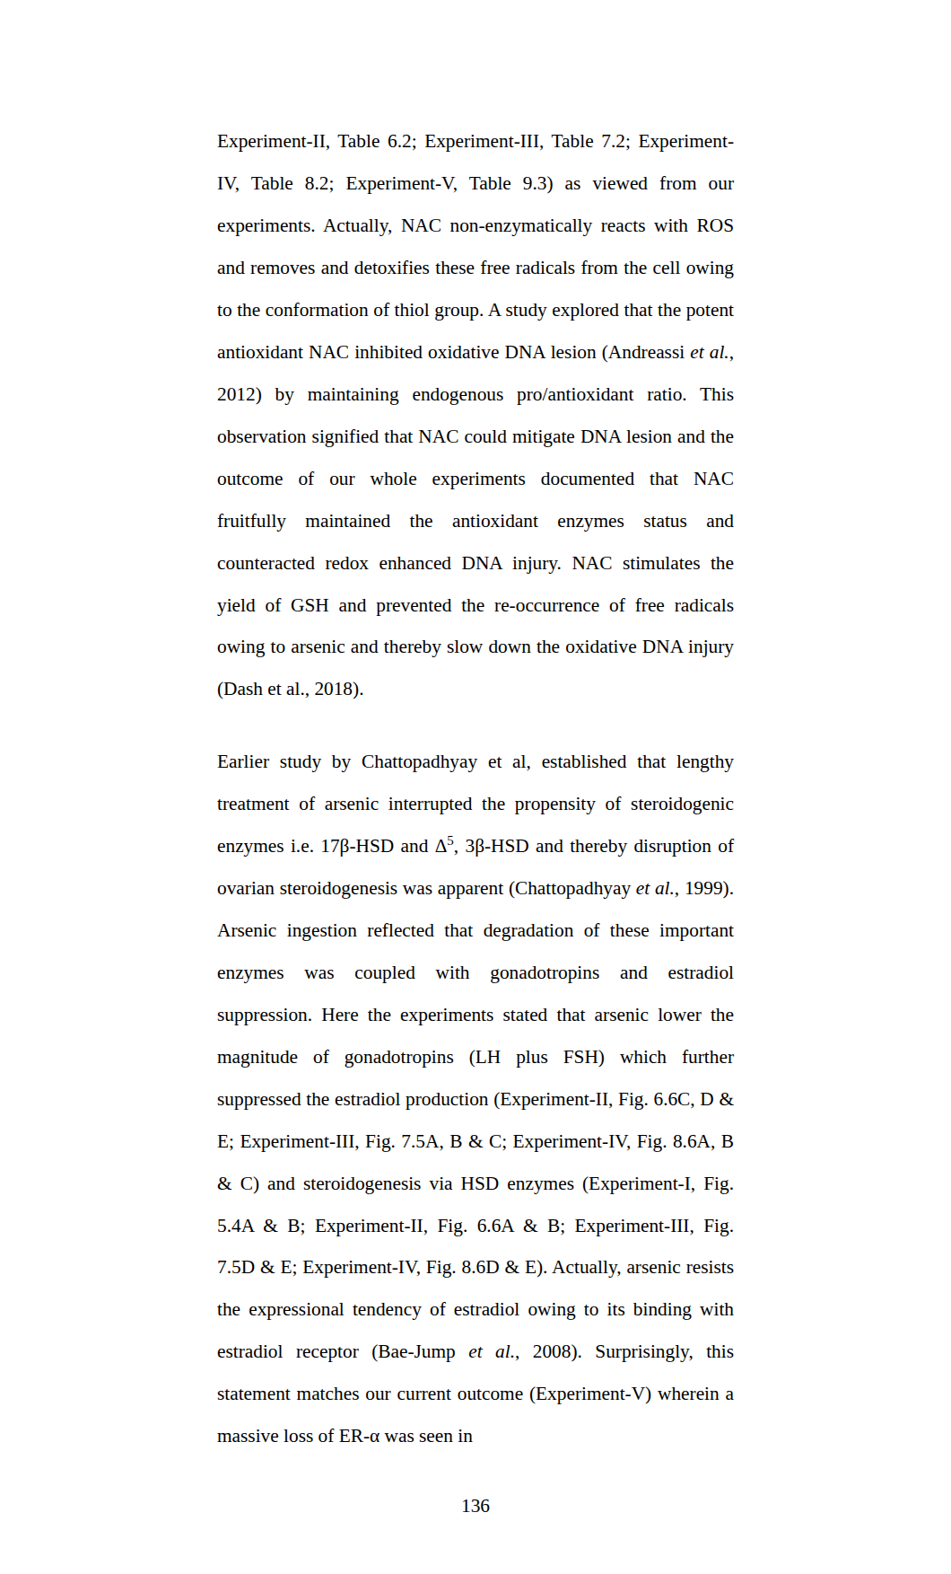Experiment-II, Table 6.2; Experiment-III, Table 7.2; Experiment-IV, Table 8.2; Experiment-V, Table 9.3) as viewed from our experiments. Actually, NAC non-enzymatically reacts with ROS and removes and detoxifies these free radicals from the cell owing to the conformation of thiol group. A study explored that the potent antioxidant NAC inhibited oxidative DNA lesion (Andreassi et al., 2012) by maintaining endogenous pro/antioxidant ratio. This observation signified that NAC could mitigate DNA lesion and the outcome of our whole experiments documented that NAC fruitfully maintained the antioxidant enzymes status and counteracted redox enhanced DNA injury. NAC stimulates the yield of GSH and prevented the re-occurrence of free radicals owing to arsenic and thereby slow down the oxidative DNA injury (Dash et al., 2018).
Earlier study by Chattopadhyay et al, established that lengthy treatment of arsenic interrupted the propensity of steroidogenic enzymes i.e. 17β-HSD and Δ5, 3β-HSD and thereby disruption of ovarian steroidogenesis was apparent (Chattopadhyay et al., 1999). Arsenic ingestion reflected that degradation of these important enzymes was coupled with gonadotropins and estradiol suppression. Here the experiments stated that arsenic lower the magnitude of gonadotropins (LH plus FSH) which further suppressed the estradiol production (Experiment-II, Fig. 6.6C, D & E; Experiment-III, Fig. 7.5A, B & C; Experiment-IV, Fig. 8.6A, B & C) and steroidogenesis via HSD enzymes (Experiment-I, Fig. 5.4A & B; Experiment-II, Fig. 6.6A & B; Experiment-III, Fig. 7.5D & E; Experiment-IV, Fig. 8.6D & E). Actually, arsenic resists the expressional tendency of estradiol owing to its binding with estradiol receptor (Bae-Jump et al., 2008). Surprisingly, this statement matches our current outcome (Experiment-V) wherein a massive loss of ER-α was seen in
136